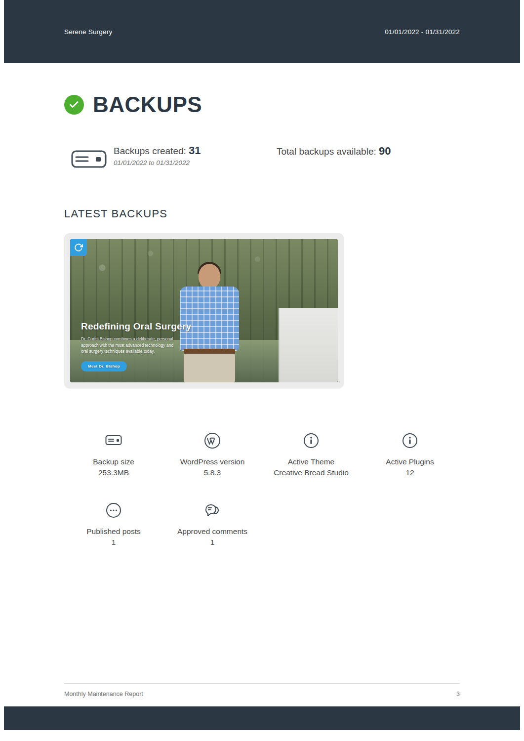Serene Surgery 01/01/2022 - 01/31/2022
BACKUPS
Backups created: 31
01/01/2022 to 01/31/2022
Total backups available: 90
Latest Backups
Redefining Oral Surgery
Dr. Curtis Bishop combines a deliberate, personal approach with the most advanced technology and oral surgery techniques available today.
Meet Dr. Bishop
Backup size 253.3MB
WordPress version 5.8.3
Active Theme Creative Bread Studio
Active Plugins 12
Published posts 1
Approved comments 1
Monthly Maintenance Report 3